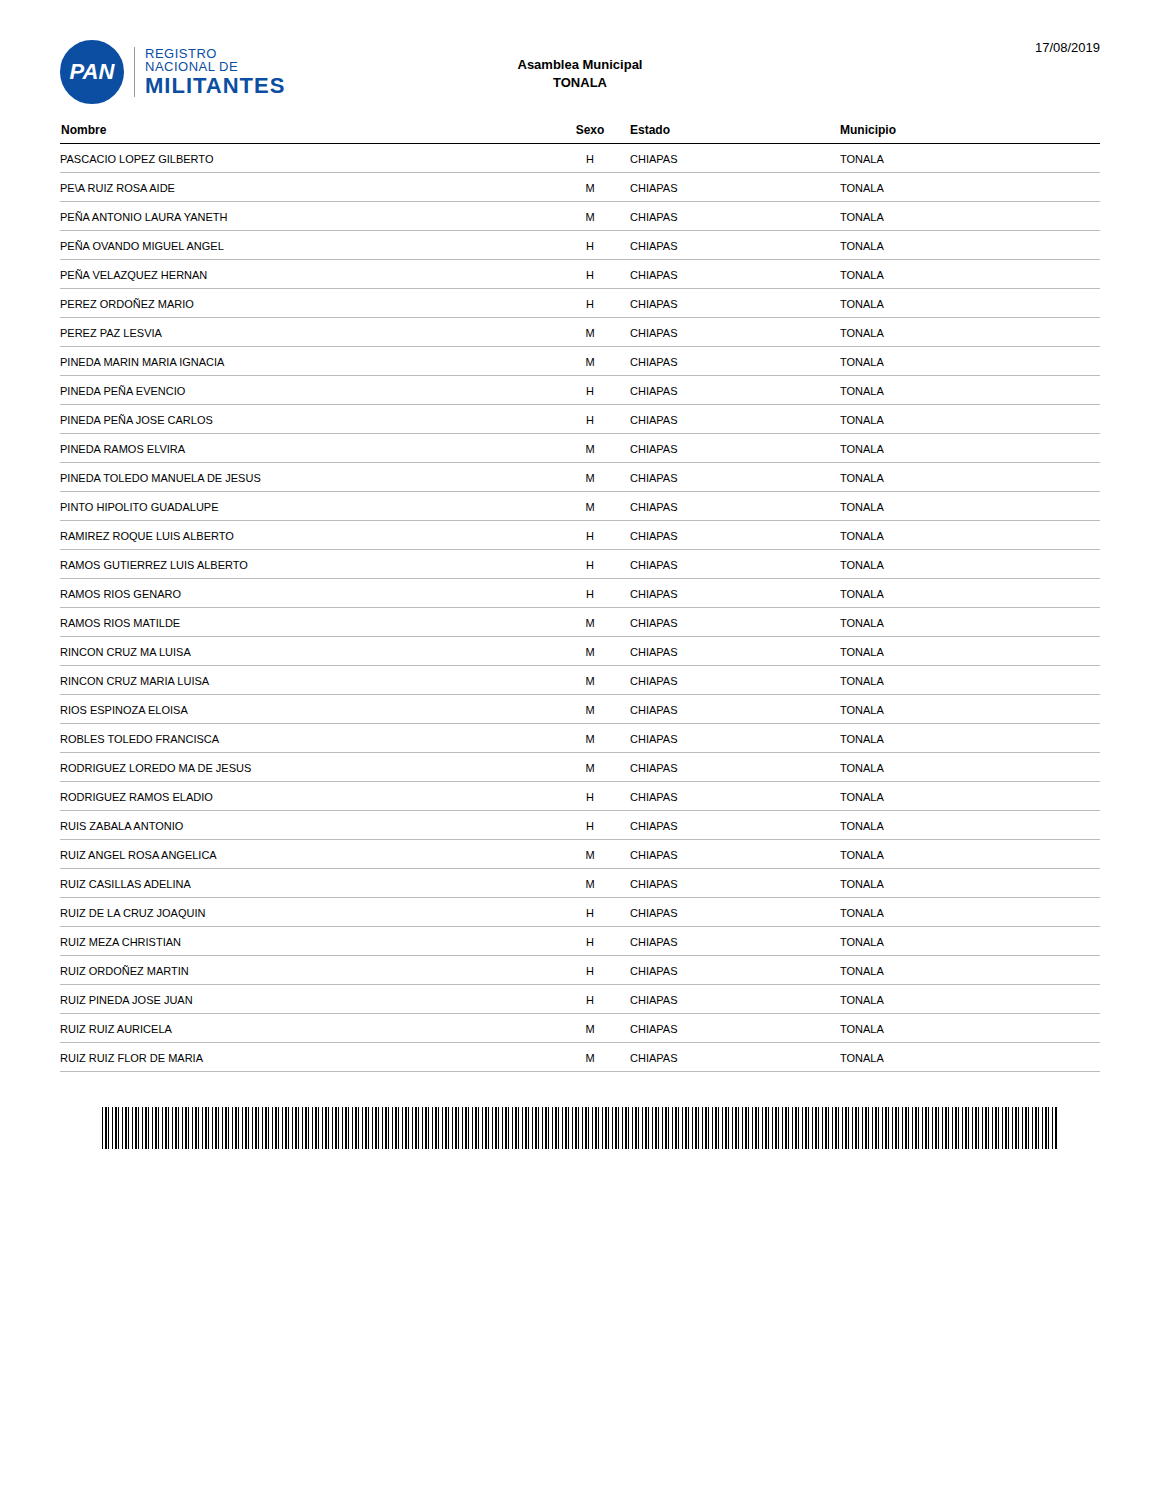17/08/2019
PAN
REGISTRO
NACIONAL DE
MILITANTES
Asamblea Municipal
TONALA
| Nombre | Sexo | Estado | Municipio |
| --- | --- | --- | --- |
| PASCACIO LOPEZ GILBERTO | H | CHIAPAS | TONALA |
| PE\A RUIZ ROSA AIDE | M | CHIAPAS | TONALA |
| PEÑA ANTONIO LAURA YANETH | M | CHIAPAS | TONALA |
| PEÑA OVANDO MIGUEL ANGEL | H | CHIAPAS | TONALA |
| PEÑA VELAZQUEZ HERNAN | H | CHIAPAS | TONALA |
| PEREZ ORDOÑEZ MARIO | H | CHIAPAS | TONALA |
| PEREZ PAZ LESVIA | M | CHIAPAS | TONALA |
| PINEDA MARIN MARIA IGNACIA | M | CHIAPAS | TONALA |
| PINEDA PEÑA EVENCIO | H | CHIAPAS | TONALA |
| PINEDA PEÑA JOSE CARLOS | H | CHIAPAS | TONALA |
| PINEDA RAMOS ELVIRA | M | CHIAPAS | TONALA |
| PINEDA TOLEDO MANUELA DE JESUS | M | CHIAPAS | TONALA |
| PINTO HIPOLITO GUADALUPE | M | CHIAPAS | TONALA |
| RAMIREZ ROQUE LUIS ALBERTO | H | CHIAPAS | TONALA |
| RAMOS GUTIERREZ LUIS ALBERTO | H | CHIAPAS | TONALA |
| RAMOS RIOS GENARO | H | CHIAPAS | TONALA |
| RAMOS RIOS MATILDE | M | CHIAPAS | TONALA |
| RINCON CRUZ MA LUISA | M | CHIAPAS | TONALA |
| RINCON CRUZ MARIA LUISA | M | CHIAPAS | TONALA |
| RIOS ESPINOZA ELOISA | M | CHIAPAS | TONALA |
| ROBLES TOLEDO FRANCISCA | M | CHIAPAS | TONALA |
| RODRIGUEZ LOREDO MA DE JESUS | M | CHIAPAS | TONALA |
| RODRIGUEZ RAMOS ELADIO | H | CHIAPAS | TONALA |
| RUIS ZABALA ANTONIO | H | CHIAPAS | TONALA |
| RUIZ ANGEL ROSA ANGELICA | M | CHIAPAS | TONALA |
| RUIZ CASILLAS ADELINA | M | CHIAPAS | TONALA |
| RUIZ DE LA CRUZ JOAQUIN | H | CHIAPAS | TONALA |
| RUIZ MEZA CHRISTIAN | H | CHIAPAS | TONALA |
| RUIZ ORDOÑEZ MARTIN | H | CHIAPAS | TONALA |
| RUIZ PINEDA JOSE JUAN | H | CHIAPAS | TONALA |
| RUIZ RUIZ AURICELA | M | CHIAPAS | TONALA |
| RUIZ RUIZ FLOR DE MARIA | M | CHIAPAS | TONALA |